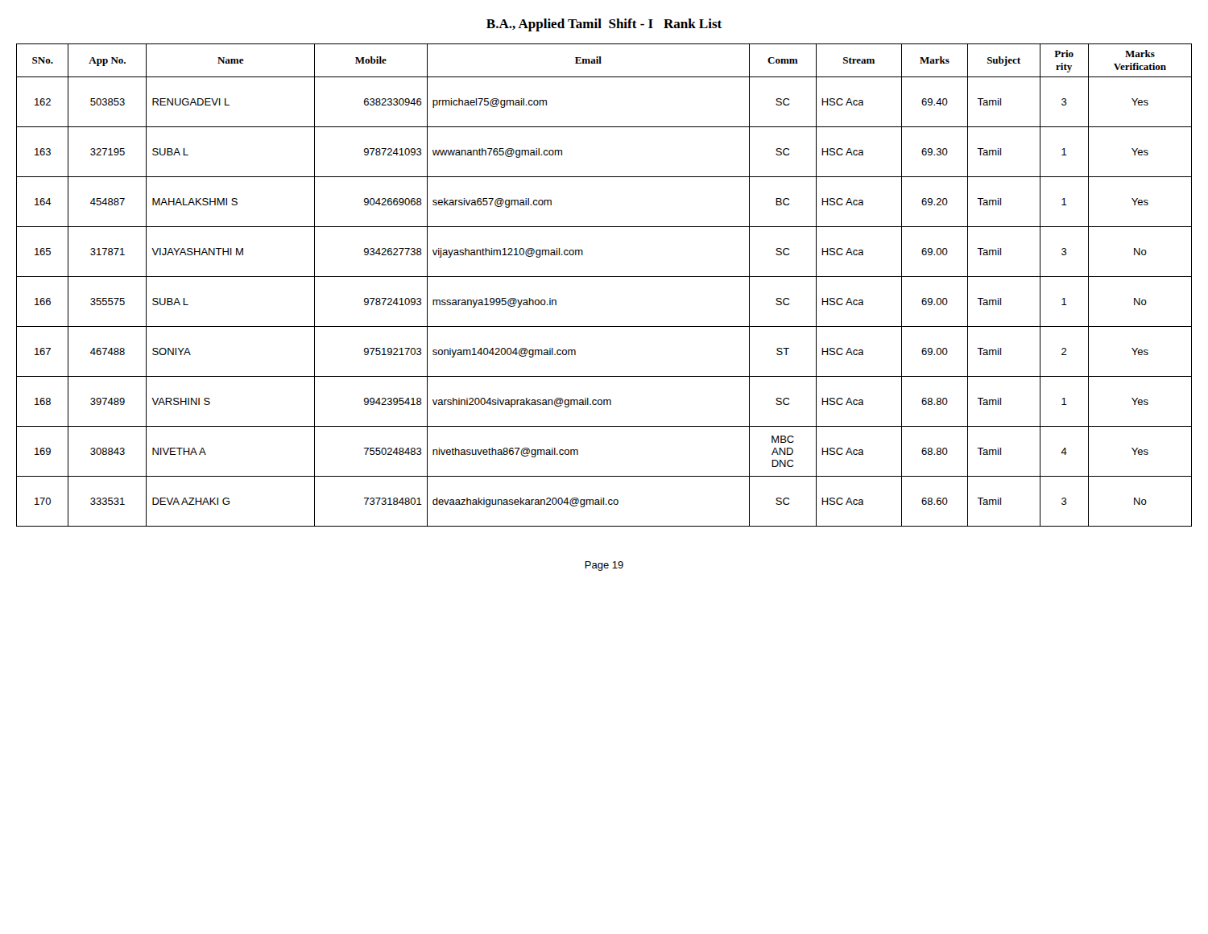B.A., Applied Tamil Shift - I Rank List
| SNo. | App No. | Name | Mobile | Email | Comm | Stream | Marks | Subject | Prio rity | Marks Verification |
| --- | --- | --- | --- | --- | --- | --- | --- | --- | --- | --- |
| 162 | 503853 | RENUGADEVI L | 6382330946 | prmichael75@gmail.com | SC | HSC Aca | 69.40 | Tamil | 3 | Yes |
| 163 | 327195 | SUBA L | 9787241093 | wwwananth765@gmail.com | SC | HSC Aca | 69.30 | Tamil | 1 | Yes |
| 164 | 454887 | MAHALAKSHMI S | 9042669068 | sekarsiva657@gmail.com | BC | HSC Aca | 69.20 | Tamil | 1 | Yes |
| 165 | 317871 | VIJAYASHANTHI M | 9342627738 | vijayashanthim1210@gmail.com | SC | HSC Aca | 69.00 | Tamil | 3 | No |
| 166 | 355575 | SUBA L | 9787241093 | mssaranya1995@yahoo.in | SC | HSC Aca | 69.00 | Tamil | 1 | No |
| 167 | 467488 | SONIYA | 9751921703 | soniyam14042004@gmail.com | ST | HSC Aca | 69.00 | Tamil | 2 | Yes |
| 168 | 397489 | VARSHINI S | 9942395418 | varshini2004sivaprakasan@gmail.com | SC | HSC Aca | 68.80 | Tamil | 1 | Yes |
| 169 | 308843 | NIVETHA A | 7550248483 | nivethasuvetha867@gmail.com | MBC AND DNC | HSC Aca | 68.80 | Tamil | 4 | Yes |
| 170 | 333531 | DEVA AZHAKI G | 7373184801 | devaazhakigunasekaran2004@gmail.co | SC | HSC Aca | 68.60 | Tamil | 3 | No |
Page 19